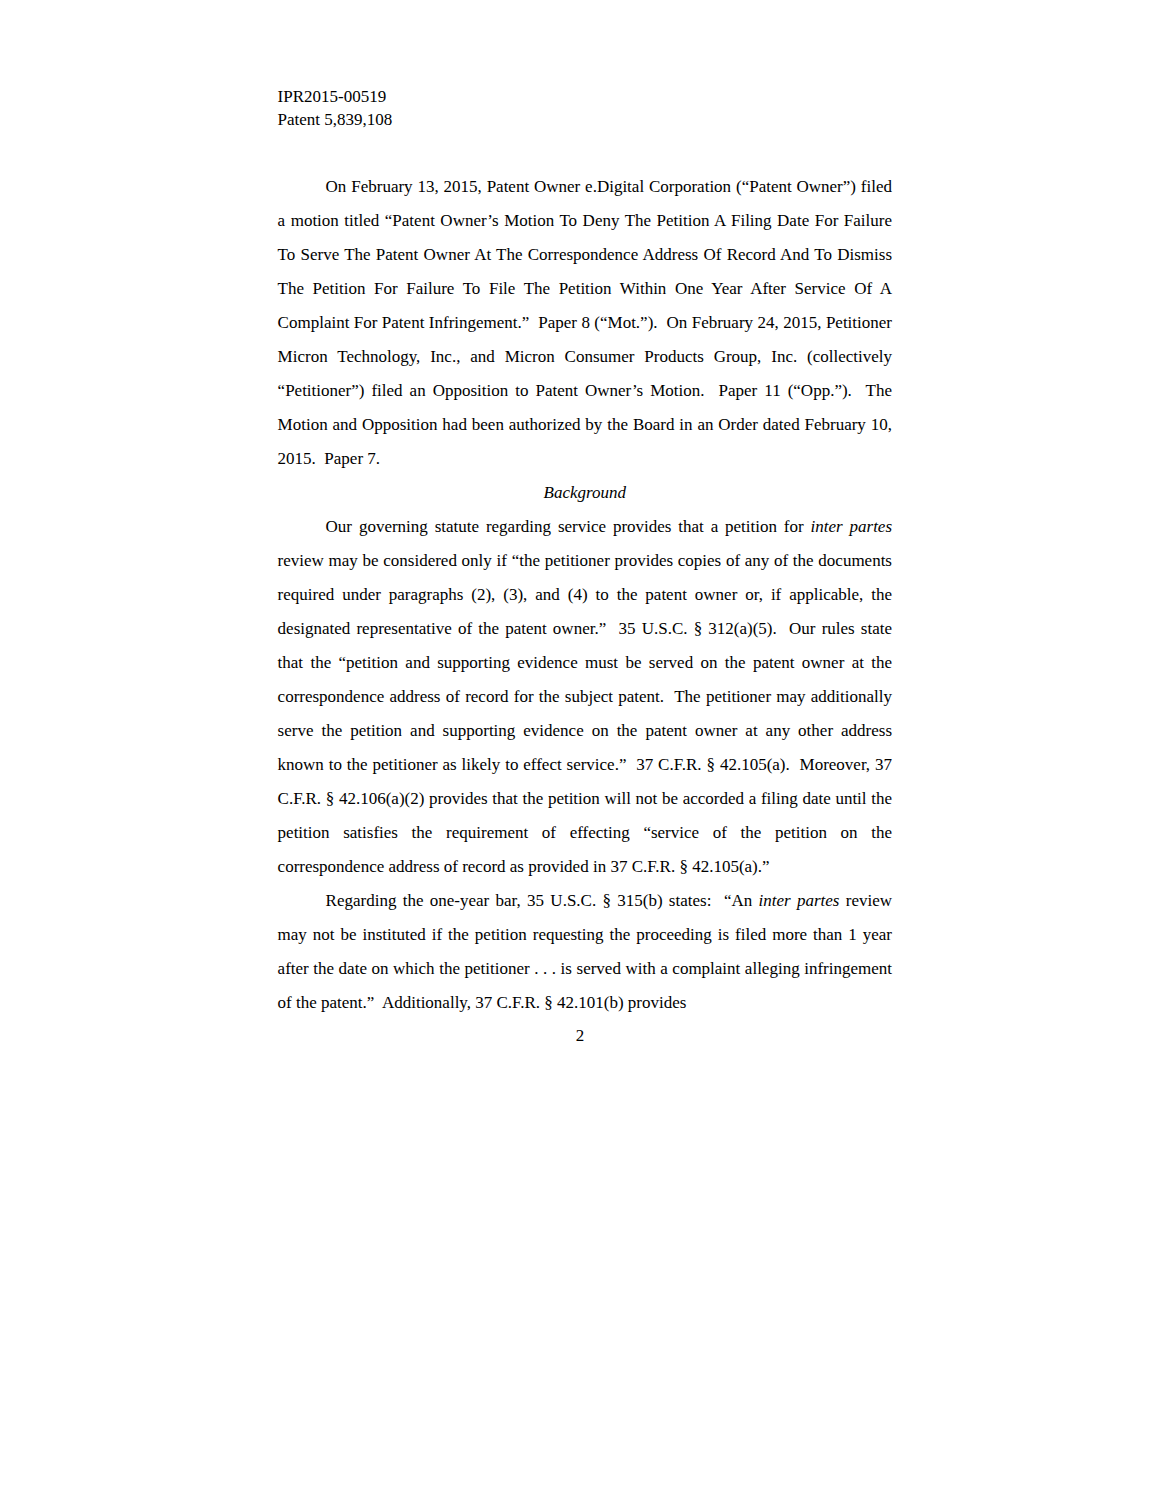IPR2015-00519
Patent 5,839,108
On February 13, 2015, Patent Owner e.Digital Corporation (“Patent Owner”) filed a motion titled “Patent Owner’s Motion To Deny The Petition A Filing Date For Failure To Serve The Patent Owner At The Correspondence Address Of Record And To Dismiss The Petition For Failure To File The Petition Within One Year After Service Of A Complaint For Patent Infringement.” Paper 8 (“Mot.”). On February 24, 2015, Petitioner Micron Technology, Inc., and Micron Consumer Products Group, Inc. (collectively “Petitioner”) filed an Opposition to Patent Owner’s Motion. Paper 11 (“Opp.”). The Motion and Opposition had been authorized by the Board in an Order dated February 10, 2015. Paper 7.
Background
Our governing statute regarding service provides that a petition for inter partes review may be considered only if “the petitioner provides copies of any of the documents required under paragraphs (2), (3), and (4) to the patent owner or, if applicable, the designated representative of the patent owner.” 35 U.S.C. § 312(a)(5). Our rules state that the “petition and supporting evidence must be served on the patent owner at the correspondence address of record for the subject patent. The petitioner may additionally serve the petition and supporting evidence on the patent owner at any other address known to the petitioner as likely to effect service.” 37 C.F.R. § 42.105(a). Moreover, 37 C.F.R. § 42.106(a)(2) provides that the petition will not be accorded a filing date until the petition satisfies the requirement of effecting “service of the petition on the correspondence address of record as provided in 37 C.F.R. § 42.105(a).”
Regarding the one-year bar, 35 U.S.C. § 315(b) states: “An inter partes review may not be instituted if the petition requesting the proceeding is filed more than 1 year after the date on which the petitioner . . . is served with a complaint alleging infringement of the patent.” Additionally, 37 C.F.R. § 42.101(b) provides
2